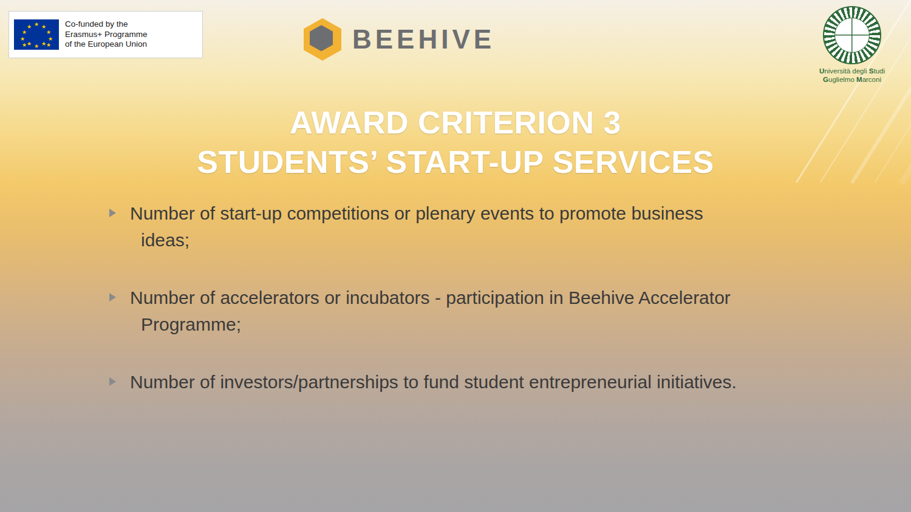★ ★ ★ ★ ★ ★ ★ ★ ★ ★ ★ ★
Co-funded by the
Erasmus+ Programme
of the European Union
BEEHIVE
Università degli Studi
Guglielmo Marconi
AWARD CRITERION 3
STUDENTS’ START-UP SERVICES
Number of start-up competitions or plenary events to promote businessideas;
Number of accelerators or incubators - participation in Beehive AcceleratorProgramme;
Number of investors/partnerships to fund student entrepreneurial initiatives.